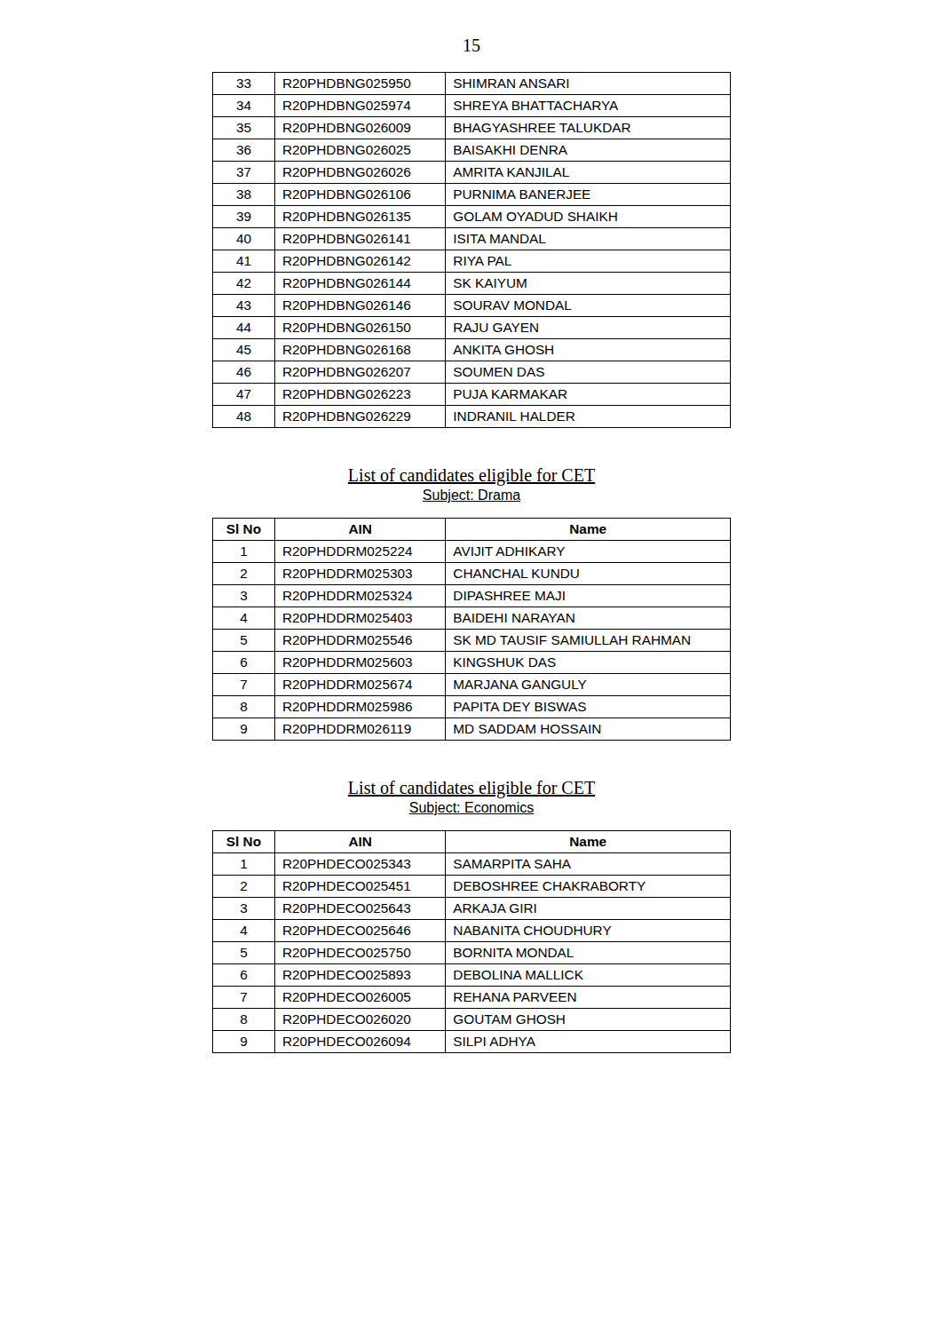15
| 33 | R20PHDBNG025950 | SHIMRAN ANSARI |
| 34 | R20PHDBNG025974 | SHREYA BHATTACHARYA |
| 35 | R20PHDBNG026009 | BHAGYASHREE TALUKDAR |
| 36 | R20PHDBNG026025 | BAISAKHI DENRA |
| 37 | R20PHDBNG026026 | AMRITA KANJILAL |
| 38 | R20PHDBNG026106 | PURNIMA BANERJEE |
| 39 | R20PHDBNG026135 | GOLAM OYADUD SHAIKH |
| 40 | R20PHDBNG026141 | ISITA MANDAL |
| 41 | R20PHDBNG026142 | RIYA PAL |
| 42 | R20PHDBNG026144 | SK KAIYUM |
| 43 | R20PHDBNG026146 | SOURAV MONDAL |
| 44 | R20PHDBNG026150 | RAJU GAYEN |
| 45 | R20PHDBNG026168 | ANKITA GHOSH |
| 46 | R20PHDBNG026207 | SOUMEN DAS |
| 47 | R20PHDBNG026223 | PUJA KARMAKAR |
| 48 | R20PHDBNG026229 | INDRANIL HALDER |
List of candidates eligible for CET
Subject: Drama
| Sl No | AIN | Name |
| --- | --- | --- |
| 1 | R20PHDDRM025224 | AVIJIT ADHIKARY |
| 2 | R20PHDDRM025303 | CHANCHAL KUNDU |
| 3 | R20PHDDRM025324 | DIPASHREE MAJI |
| 4 | R20PHDDRM025403 | BAIDEHI NARAYAN |
| 5 | R20PHDDRM025546 | SK MD TAUSIF SAMIULLAH RAHMAN |
| 6 | R20PHDDRM025603 | KINGSHUK DAS |
| 7 | R20PHDDRM025674 | MARJANA GANGULY |
| 8 | R20PHDDRM025986 | PAPITA DEY BISWAS |
| 9 | R20PHDDRM026119 | MD SADDAM HOSSAIN |
List of candidates eligible for CET
Subject: Economics
| Sl No | AIN | Name |
| --- | --- | --- |
| 1 | R20PHDECO025343 | SAMARPITA SAHA |
| 2 | R20PHDECO025451 | DEBOSHREE CHAKRABORTY |
| 3 | R20PHDECO025643 | ARKAJA GIRI |
| 4 | R20PHDECO025646 | NABANITA CHOUDHURY |
| 5 | R20PHDECO025750 | BORNITA MONDAL |
| 6 | R20PHDECO025893 | DEBOLINA MALLICK |
| 7 | R20PHDECO026005 | REHANA PARVEEN |
| 8 | R20PHDECO026020 | GOUTAM GHOSH |
| 9 | R20PHDECO026094 | SILPI ADHYA |